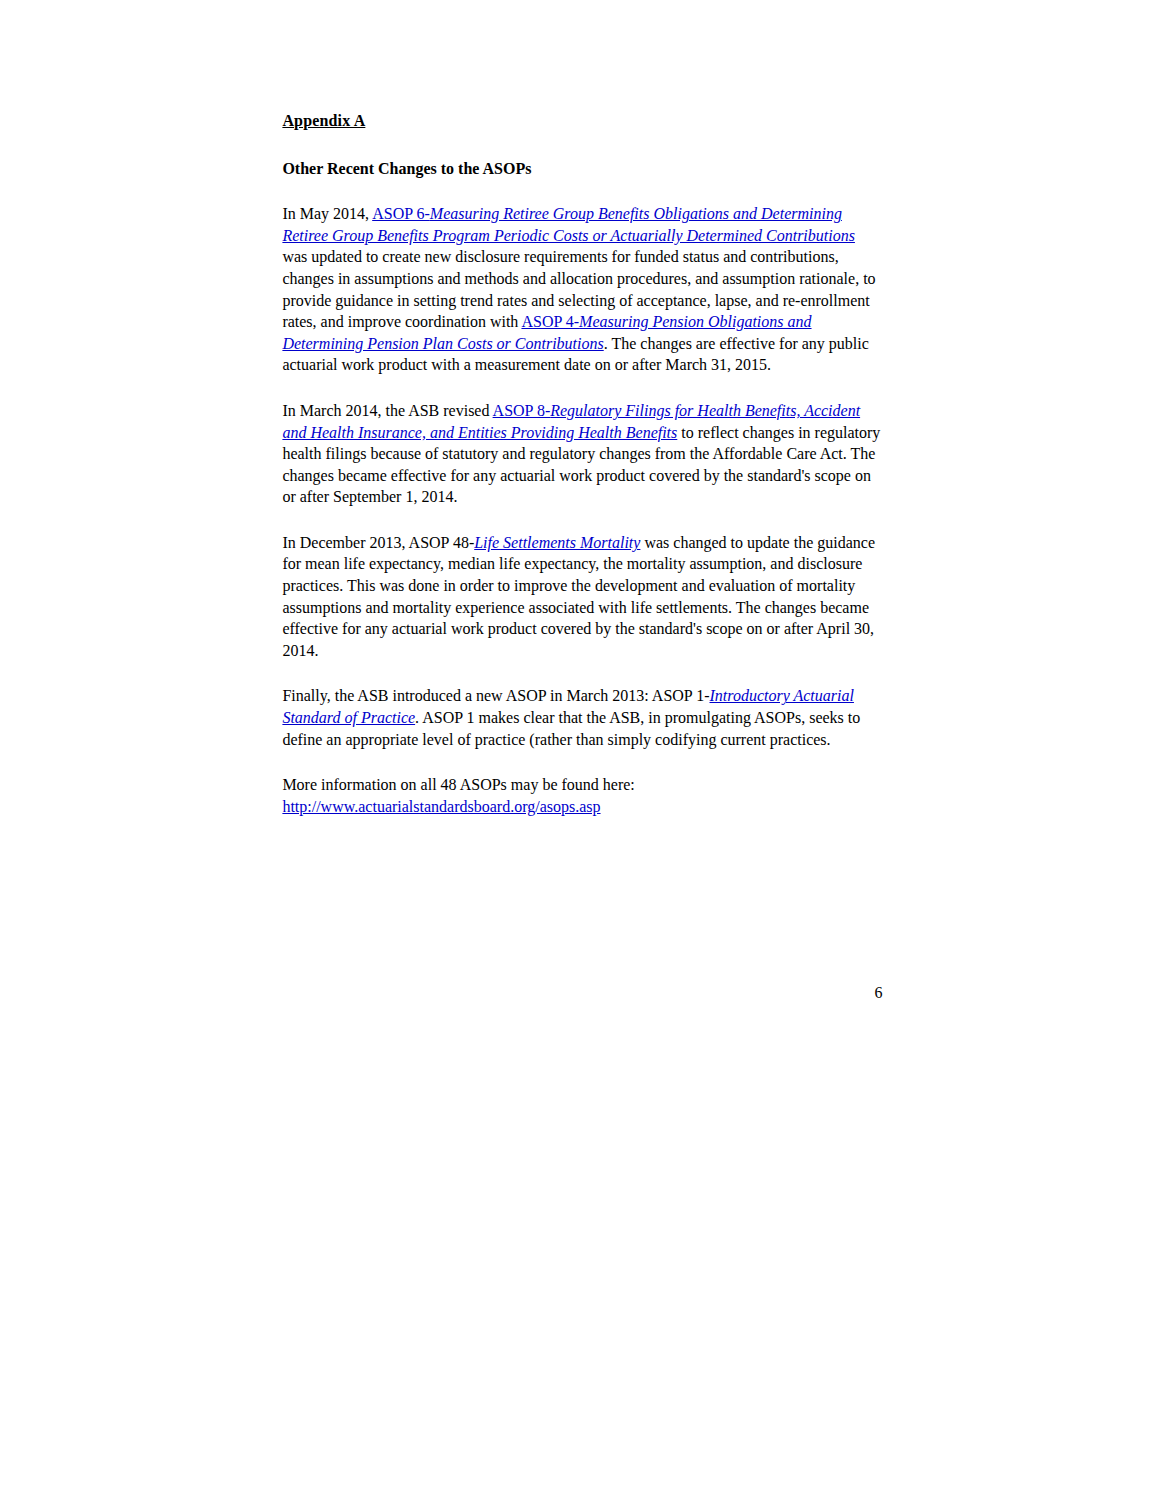Appendix A
Other Recent Changes to the ASOPs
In May 2014, ASOP 6-Measuring Retiree Group Benefits Obligations and Determining Retiree Group Benefits Program Periodic Costs or Actuarially Determined Contributions was updated to create new disclosure requirements for funded status and contributions, changes in assumptions and methods and allocation procedures, and assumption rationale, to provide guidance in setting trend rates and selecting of acceptance, lapse, and re-enrollment rates, and improve coordination with ASOP 4-Measuring Pension Obligations and Determining Pension Plan Costs or Contributions. The changes are effective for any public actuarial work product with a measurement date on or after March 31, 2015.
In March 2014, the ASB revised ASOP 8-Regulatory Filings for Health Benefits, Accident and Health Insurance, and Entities Providing Health Benefits to reflect changes in regulatory health filings because of statutory and regulatory changes from the Affordable Care Act. The changes became effective for any actuarial work product covered by the standard's scope on or after September 1, 2014.
In December 2013, ASOP 48-Life Settlements Mortality was changed to update the guidance for mean life expectancy, median life expectancy, the mortality assumption, and disclosure practices. This was done in order to improve the development and evaluation of mortality assumptions and mortality experience associated with life settlements. The changes became effective for any actuarial work product covered by the standard's scope on or after April 30, 2014.
Finally, the ASB introduced a new ASOP in March 2013: ASOP 1-Introductory Actuarial Standard of Practice. ASOP 1 makes clear that the ASB, in promulgating ASOPs, seeks to define an appropriate level of practice (rather than simply codifying current practices.
More information on all 48 ASOPs may be found here:
http://www.actuarialstandardsboard.org/asops.asp
6